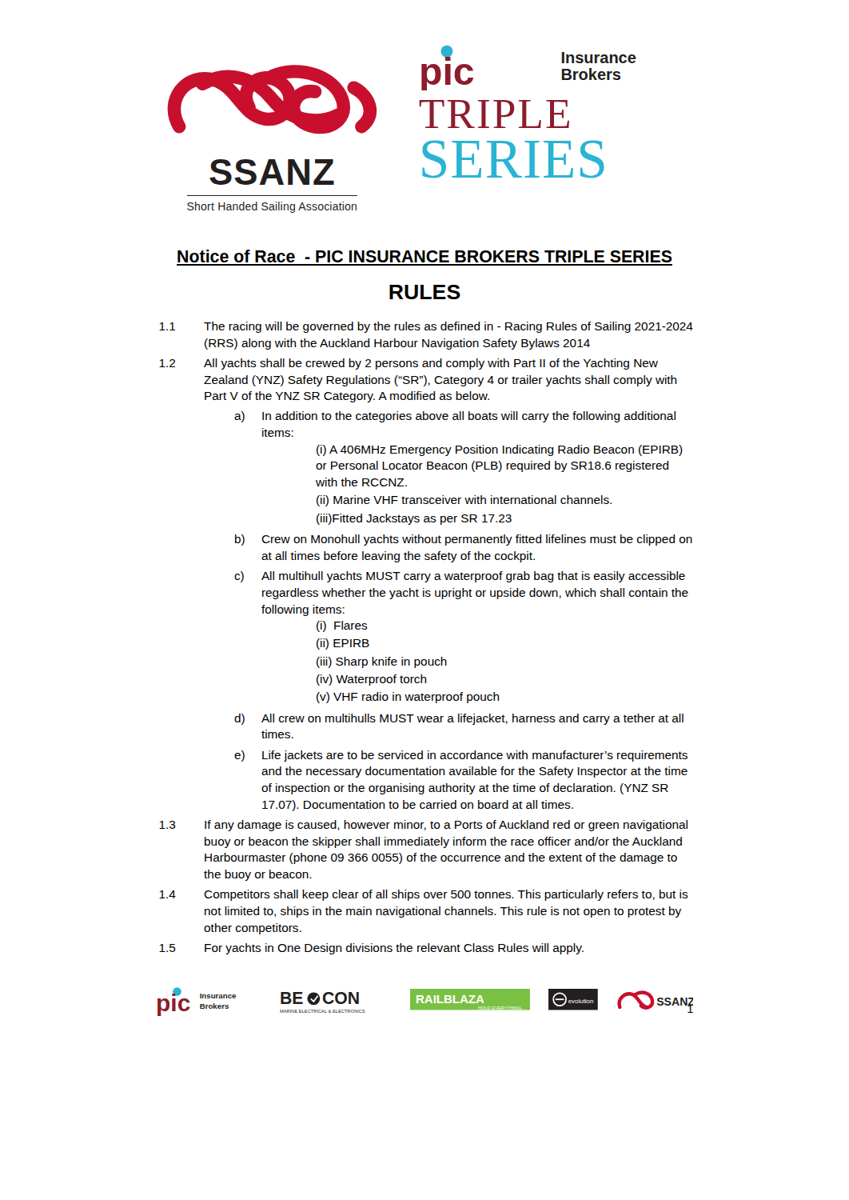SSANZ
Short Handed Sailing Association
pic
Insurance
Brokers
TRIPLE
SERIES
Notice of Race - PIC INSURANCE BROKERS TRIPLE SERIES
RULES
1.1
The racing will be governed by the rules as defined in - Racing Rules of Sailing 2021-2024 (RRS) along with the Auckland Harbour Navigation Safety Bylaws 2014
1.2
All yachts shall be crewed by 2 persons and comply with Part II of the Yachting New Zealand (YNZ) Safety Regulations (“SR”), Category 4 or trailer yachts shall comply with Part V of the YNZ SR Category. A modified as below.
a)
In addition to the categories above all boats will carry the following additional items:
(i) A 406MHz Emergency Position Indicating Radio Beacon (EPIRB) or Personal Locator Beacon (PLB) required by SR18.6 registered with the RCCNZ.
(ii) Marine VHF transceiver with international channels.
(iii)Fitted Jackstays as per SR 17.23
b)
Crew on Monohull yachts without permanently fitted lifelines must be clipped on at all times before leaving the safety of the cockpit.
c)
All multihull yachts MUST carry a waterproof grab bag that is easily accessible regardless whether the yacht is upright or upside down, which shall contain the following items:
(i) Flares
(ii) EPIRB
(iii) Sharp knife in pouch
(iv) Waterproof torch
(v) VHF radio in waterproof pouch
d)
All crew on multihulls MUST wear a lifejacket, harness and carry a tether at all times.
e)
Life jackets are to be serviced in accordance with manufacturer’s requirements and the necessary documentation available for the Safety Inspector at the time of inspection or the organising authority at the time of declaration. (YNZ SR 17.07). Documentation to be carried on board at all times.
1.3
If any damage is caused, however minor, to a Ports of Auckland red or green navigational buoy or beacon the skipper shall immediately inform the race officer and/or the Auckland Harbourmaster (phone 09 366 0055) of the occurrence and the extent of the damage to the buoy or beacon.
1.4
Competitors shall keep clear of all ships over 500 tonnes. This particularly refers to, but is not limited to, ships in the main navigational channels. This rule is not open to protest by other competitors.
1.5
For yachts in One Design divisions the relevant Class Rules will apply.
pic Insurance Brokers BE CON MARINE ELECTRICAL & ELECTRONICS RAILBLAZA HOLD EVERYTHING... evolution SSANZ
1